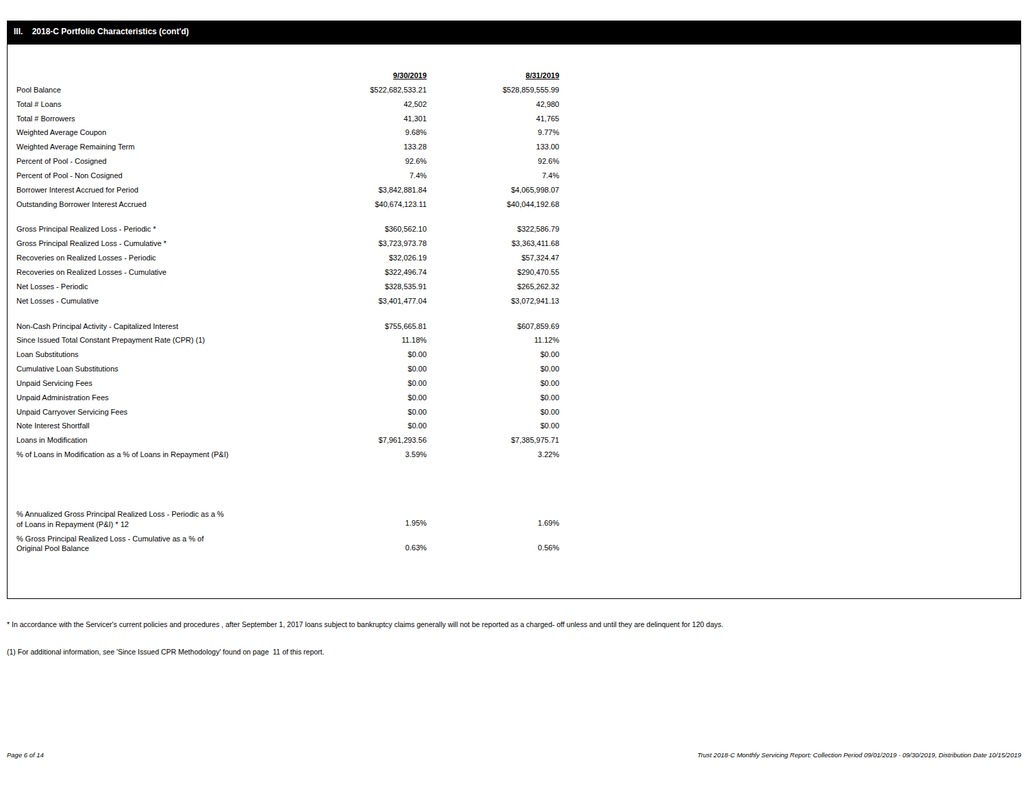III. 2018-C Portfolio Characteristics (cont'd)
| | 9/30/2019 | 8/31/2019 |
| Pool Balance | $522,682,533.21 | $528,859,555.99 |
| Total # Loans | 42,502 | 42,980 |
| Total # Borrowers | 41,301 | 41,765 |
| Weighted Average Coupon | 9.68% | 9.77% |
| Weighted Average Remaining Term | 133.28 | 133.00 |
| Percent of Pool - Cosigned | 92.6% | 92.6% |
| Percent of Pool - Non Cosigned | 7.4% | 7.4% |
| Borrower Interest Accrued for Period | $3,842,881.84 | $4,065,998.07 |
| Outstanding Borrower Interest Accrued | $40,674,123.11 | $40,044,192.68 |
| Gross Principal Realized Loss - Periodic * | $360,562.10 | $322,586.79 |
| Gross Principal Realized Loss - Cumulative * | $3,723,973.78 | $3,363,411.68 |
| Recoveries on Realized Losses - Periodic | $32,026.19 | $57,324.47 |
| Recoveries on Realized Losses - Cumulative | $322,496.74 | $290,470.55 |
| Net Losses - Periodic | $328,535.91 | $265,262.32 |
| Net Losses - Cumulative | $3,401,477.04 | $3,072,941.13 |
| Non-Cash Principal Activity - Capitalized Interest | $755,665.81 | $607,859.69 |
| Since Issued Total Constant Prepayment Rate (CPR) (1) | 11.18% | 11.12% |
| Loan Substitutions | $0.00 | $0.00 |
| Cumulative Loan Substitutions | $0.00 | $0.00 |
| Unpaid Servicing Fees | $0.00 | $0.00 |
| Unpaid Administration Fees | $0.00 | $0.00 |
| Unpaid Carryover Servicing Fees | $0.00 | $0.00 |
| Note Interest Shortfall | $0.00 | $0.00 |
| Loans in Modification | $7,961,293.56 | $7,385,975.71 |
| % of Loans in Modification as a % of Loans in Repayment (P&I) | 3.59% | 3.22% |
| % Annualized Gross Principal Realized Loss - Periodic as a % of Loans in Repayment (P&I) * 12 | 1.95% | 1.69% |
| % Gross Principal Realized Loss - Cumulative as a % of Original Pool Balance | 0.63% | 0.56% |
* In accordance with the Servicer's current policies and procedures , after September 1, 2017 loans subject to bankruptcy claims generally will not be reported as a charged- off unless and until they are delinquent for 120 days.
(1) For additional information, see 'Since Issued CPR Methodology' found on page 11 of this report.
Page 6 of 14 Trust 2018-C Monthly Servicing Report: Collection Period 09/01/2019 - 09/30/2019, Distribution Date 10/15/2019